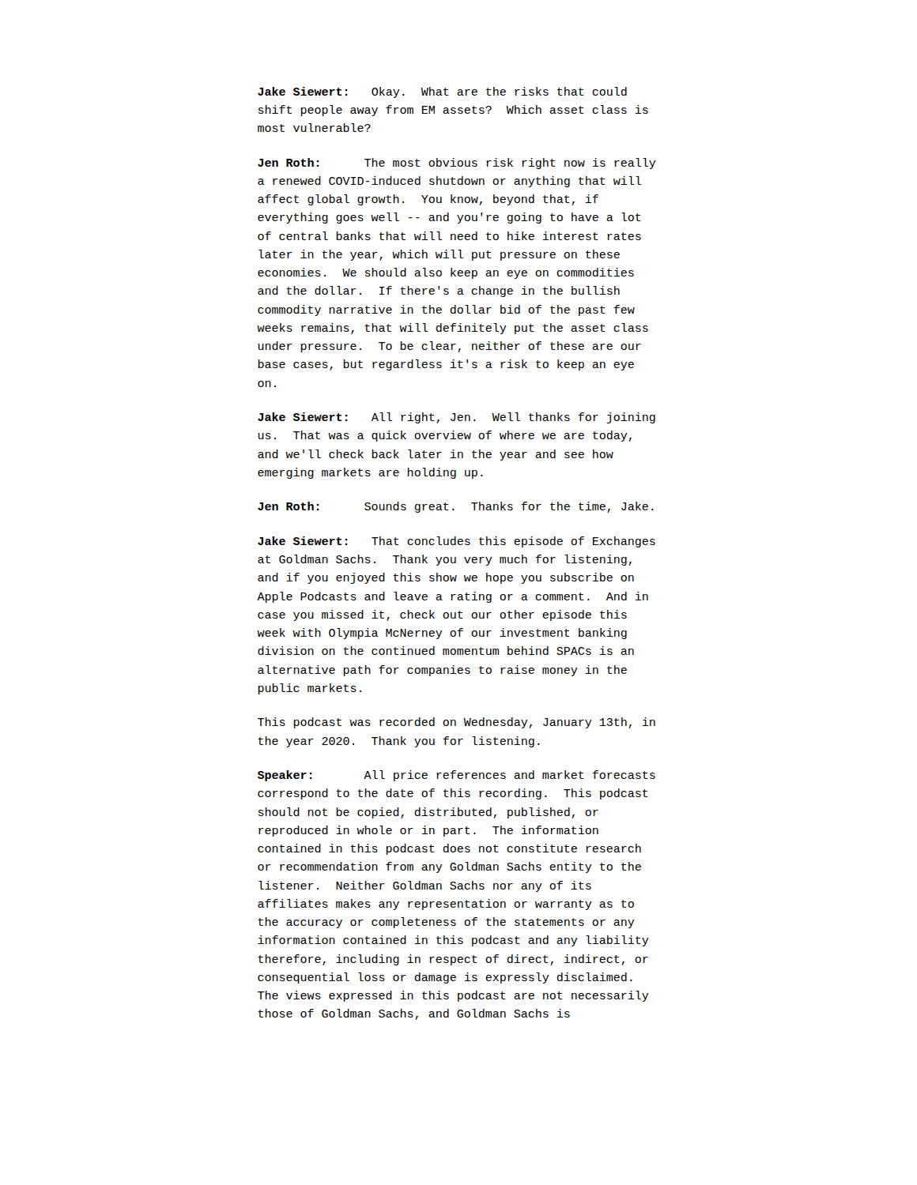Jake Siewert: Okay. What are the risks that could shift people away from EM assets? Which asset class is most vulnerable?
Jen Roth: The most obvious risk right now is really a renewed COVID-induced shutdown or anything that will affect global growth. You know, beyond that, if everything goes well -- and you're going to have a lot of central banks that will need to hike interest rates later in the year, which will put pressure on these economies. We should also keep an eye on commodities and the dollar. If there's a change in the bullish commodity narrative in the dollar bid of the past few weeks remains, that will definitely put the asset class under pressure. To be clear, neither of these are our base cases, but regardless it's a risk to keep an eye on.
Jake Siewert: All right, Jen. Well thanks for joining us. That was a quick overview of where we are today, and we'll check back later in the year and see how emerging markets are holding up.
Jen Roth: Sounds great. Thanks for the time, Jake.
Jake Siewert: That concludes this episode of Exchanges at Goldman Sachs. Thank you very much for listening, and if you enjoyed this show we hope you subscribe on Apple Podcasts and leave a rating or a comment. And in case you missed it, check out our other episode this week with Olympia McNerney of our investment banking division on the continued momentum behind SPACs is an alternative path for companies to raise money in the public markets.
This podcast was recorded on Wednesday, January 13th, in the year 2020. Thank you for listening.
Speaker: All price references and market forecasts correspond to the date of this recording. This podcast should not be copied, distributed, published, or reproduced in whole or in part. The information contained in this podcast does not constitute research or recommendation from any Goldman Sachs entity to the listener. Neither Goldman Sachs nor any of its affiliates makes any representation or warranty as to the accuracy or completeness of the statements or any information contained in this podcast and any liability therefore, including in respect of direct, indirect, or consequential loss or damage is expressly disclaimed. The views expressed in this podcast are not necessarily those of Goldman Sachs, and Goldman Sachs is